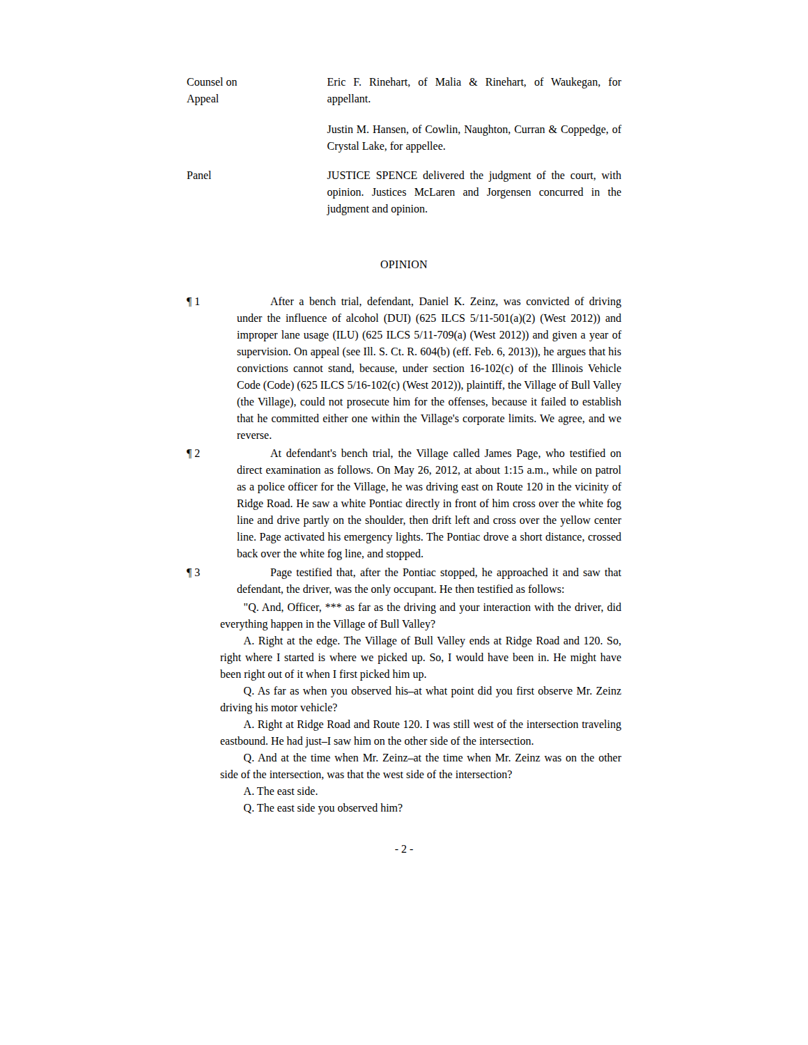| Counsel on Appeal | Eric F. Rinehart, of Malia & Rinehart, of Waukegan, for appellant. Justin M. Hansen, of Cowlin, Naughton, Curran & Coppedge, of Crystal Lake, for appellee. |
| Panel | JUSTICE SPENCE delivered the judgment of the court, with opinion. Justices McLaren and Jorgensen concurred in the judgment and opinion. |
OPINION
¶ 1
After a bench trial, defendant, Daniel K. Zeinz, was convicted of driving under the influence of alcohol (DUI) (625 ILCS 5/11-501(a)(2) (West 2012)) and improper lane usage (ILU) (625 ILCS 5/11-709(a) (West 2012)) and given a year of supervision. On appeal (see Ill. S. Ct. R. 604(b) (eff. Feb. 6, 2013)), he argues that his convictions cannot stand, because, under section 16-102(c) of the Illinois Vehicle Code (Code) (625 ILCS 5/16-102(c) (West 2012)), plaintiff, the Village of Bull Valley (the Village), could not prosecute him for the offenses, because it failed to establish that he committed either one within the Village's corporate limits. We agree, and we reverse.
¶ 2
At defendant's bench trial, the Village called James Page, who testified on direct examination as follows. On May 26, 2012, at about 1:15 a.m., while on patrol as a police officer for the Village, he was driving east on Route 120 in the vicinity of Ridge Road. He saw a white Pontiac directly in front of him cross over the white fog line and drive partly on the shoulder, then drift left and cross over the yellow center line. Page activated his emergency lights. The Pontiac drove a short distance, crossed back over the white fog line, and stopped.
¶ 3
Page testified that, after the Pontiac stopped, he approached it and saw that defendant, the driver, was the only occupant. He then testified as follows:
"Q. And, Officer, *** as far as the driving and your interaction with the driver, did everything happen in the Village of Bull Valley?
A. Right at the edge. The Village of Bull Valley ends at Ridge Road and 120. So, right where I started is where we picked up. So, I would have been in. He might have been right out of it when I first picked him up.
Q. As far as when you observed his–at what point did you first observe Mr. Zeinz driving his motor vehicle?
A. Right at Ridge Road and Route 120. I was still west of the intersection traveling eastbound. He had just–I saw him on the other side of the intersection.
Q. And at the time when Mr. Zeinz–at the time when Mr. Zeinz was on the other side of the intersection, was that the west side of the intersection?
A. The east side.
Q. The east side you observed him?
- 2 -